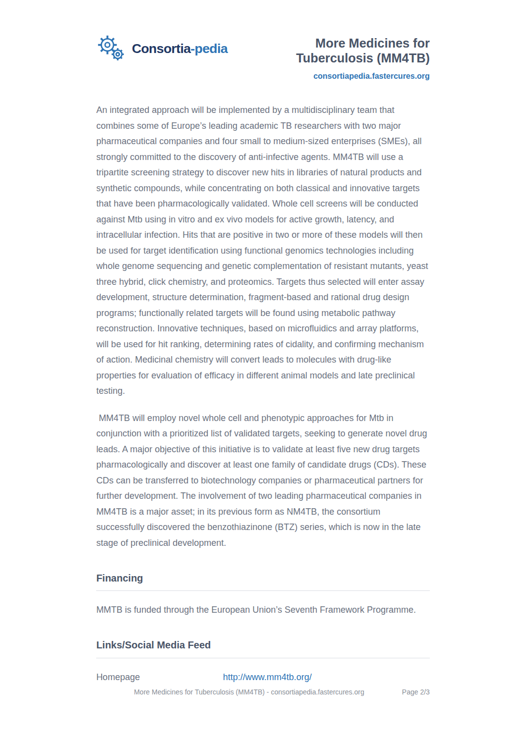Consortia-pedia
More Medicines for Tuberculosis (MM4TB)
consortiapedia.fastercures.org
An integrated approach will be implemented by a multidisciplinary team that combines some of Europe’s leading academic TB researchers with two major pharmaceutical companies and four small to medium-sized enterprises (SMEs), all strongly committed to the discovery of anti-infective agents. MM4TB will use a tripartite screening strategy to discover new hits in libraries of natural products and synthetic compounds, while concentrating on both classical and innovative targets that have been pharmacologically validated. Whole cell screens will be conducted against Mtb using in vitro and ex vivo models for active growth, latency, and intracellular infection. Hits that are positive in two or more of these models will then be used for target identification using functional genomics technologies including whole genome sequencing and genetic complementation of resistant mutants, yeast three hybrid, click chemistry, and proteomics. Targets thus selected will enter assay development, structure determination, fragment-based and rational drug design programs; functionally related targets will be found using metabolic pathway reconstruction. Innovative techniques, based on microfluidics and array platforms, will be used for hit ranking, determining rates of cidality, and confirming mechanism of action. Medicinal chemistry will convert leads to molecules with drug-like properties for evaluation of efficacy in different animal models and late preclinical testing.
MM4TB will employ novel whole cell and phenotypic approaches for Mtb in conjunction with a prioritized list of validated targets, seeking to generate novel drug leads. A major objective of this initiative is to validate at least five new drug targets pharmacologically and discover at least one family of candidate drugs (CDs). These CDs can be transferred to biotechnology companies or pharmaceutical partners for further development. The involvement of two leading pharmaceutical companies in MM4TB is a major asset; in its previous form as NM4TB, the consortium successfully discovered the benzothiazinone (BTZ) series, which is now in the late stage of preclinical development.
Financing
MMTB is funded through the European Union’s Seventh Framework Programme.
Links/Social Media Feed
| Homepage | http://www.mm4tb.org/ |
More Medicines for Tuberculosis (MM4TB) - consortiapedia.fastercures.org
Page 2/3